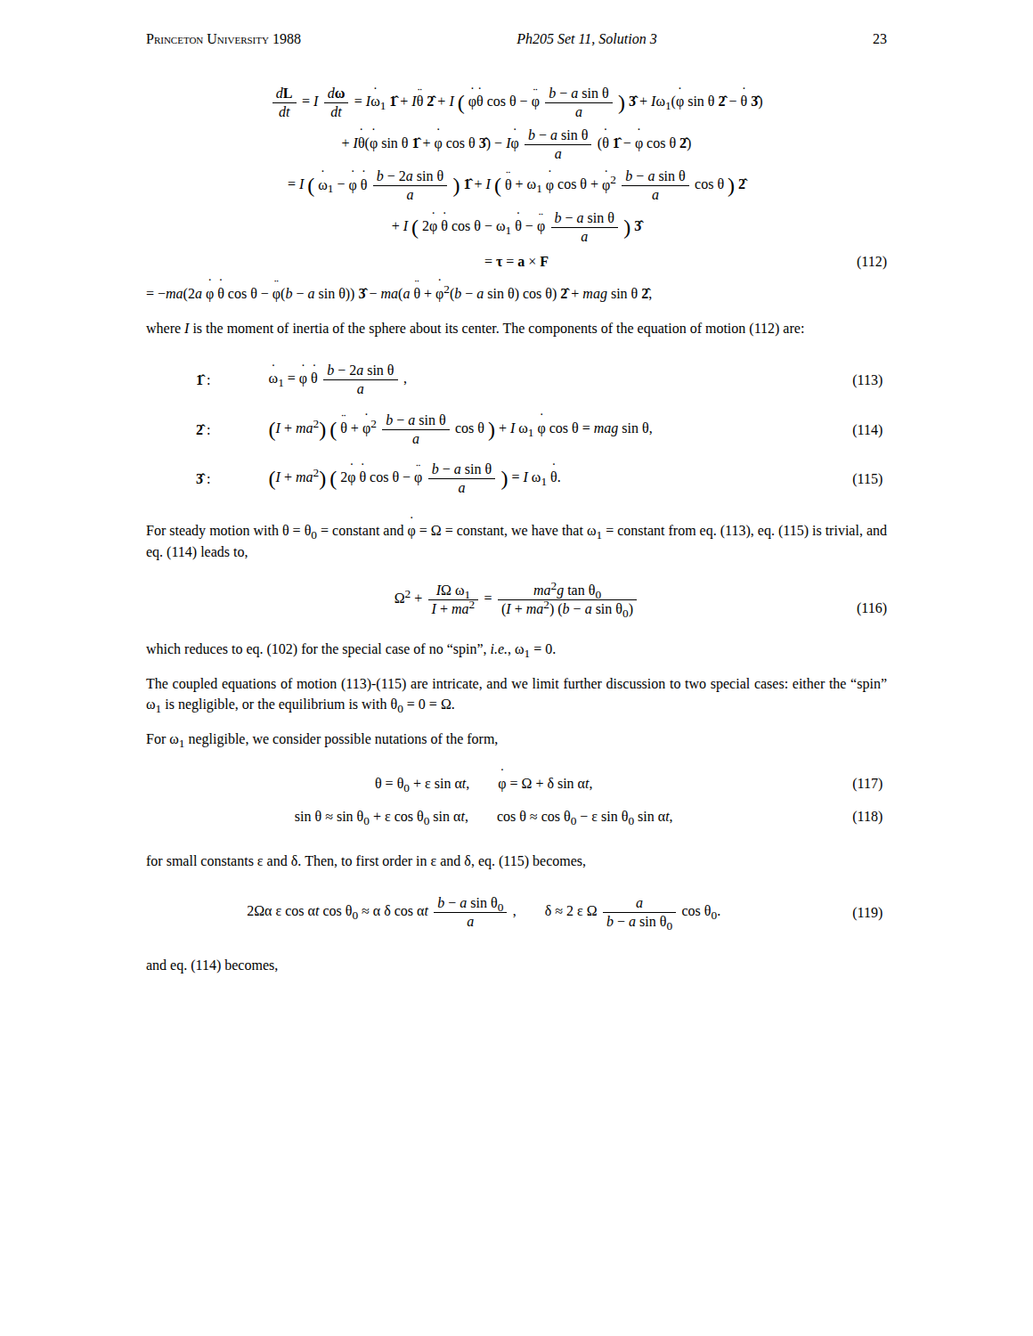Princeton University 1988 Ph205 Set 11, Solution 3 23
dL dt = I dω dt = Iω1 1̂ + Iθ 2̂ + I ( φθ cos θ − φ b − a sin θ a ) 3̂ + Iω1(φ sin θ 2̂ − θ 3̂) + Iθ(φ sin θ 1̂ + φ cos θ 3̂) − Iφ b − a sin θ a (θ 1̂ − φ cos θ 2̂) = I ( ω1 − φ θ b − 2a sin θ a ) 1̂ + I ( θ + ω1 φ cos θ + φ2 b − a sin θ a cos θ ) 2̂ + I ( 2φ θ cos θ − ω1 θ − φ b − a sin θ a ) 3̂ = τ = a × F
(112)
= −ma(2a φ θ cos θ − φ(b − a sin θ)) 3̂ − ma(a θ + φ2(b − a sin θ) cos θ) 2̂ + mag sin θ 2̂,
where I is the moment of inertia of the sphere about its center. The components of the equation of motion (112) are:
| 1̂ : | ω 1 = φ θ b − 2 a sin θ a , | (113) |
| 2̂ : | ( I + ma 2 ) ( θ + φ 2 b − a sin θ a cos θ ) + I ω 1 φ cos θ = mag sin θ, | (114) |
| 3̂ : | ( I + ma 2 ) ( 2 φ θ cos θ − φ b − a sin θ a ) = I ω 1 θ . | (115) |
For steady motion with θ = θ0 = constant and φ = Ω = constant, we have that ω1 = constant from eq. (113), eq. (115) is trivial, and eq. (114) leads to,
Ω2 + IΩ ω1 I + ma2 = ma2g tan θ0(I + ma2) (b − a sin θ0)
(116)
which reduces to eq. (102) for the special case of no “spin”, i.e., ω1 = 0.
The coupled equations of motion (113)-(115) are intricate, and we limit further discussion to two special cases: either the “spin” ω1 is negligible, or the equilibrium is with θ0 = 0 = Ω.
For ω1 negligible, we consider possible nutations of the form,
| θ = θ 0 + ε sin α t , φ = Ω + δ sin α t , | (117) |
| sin θ ≈ sin θ 0 + ε cos θ 0 sin α t , cos θ ≈ cos θ 0 − ε sin θ 0 sin α t , | (118) |
for small constants ε and δ. Then, to first order in ε and δ, eq. (115) becomes,
| 2Ωα ε cos α t cos θ 0 ≈ α δ cos α t b − a sin θ 0 a , δ ≈ 2 ε Ω a b − a sin θ 0 cos θ 0 . | (119) |
and eq. (114) becomes,